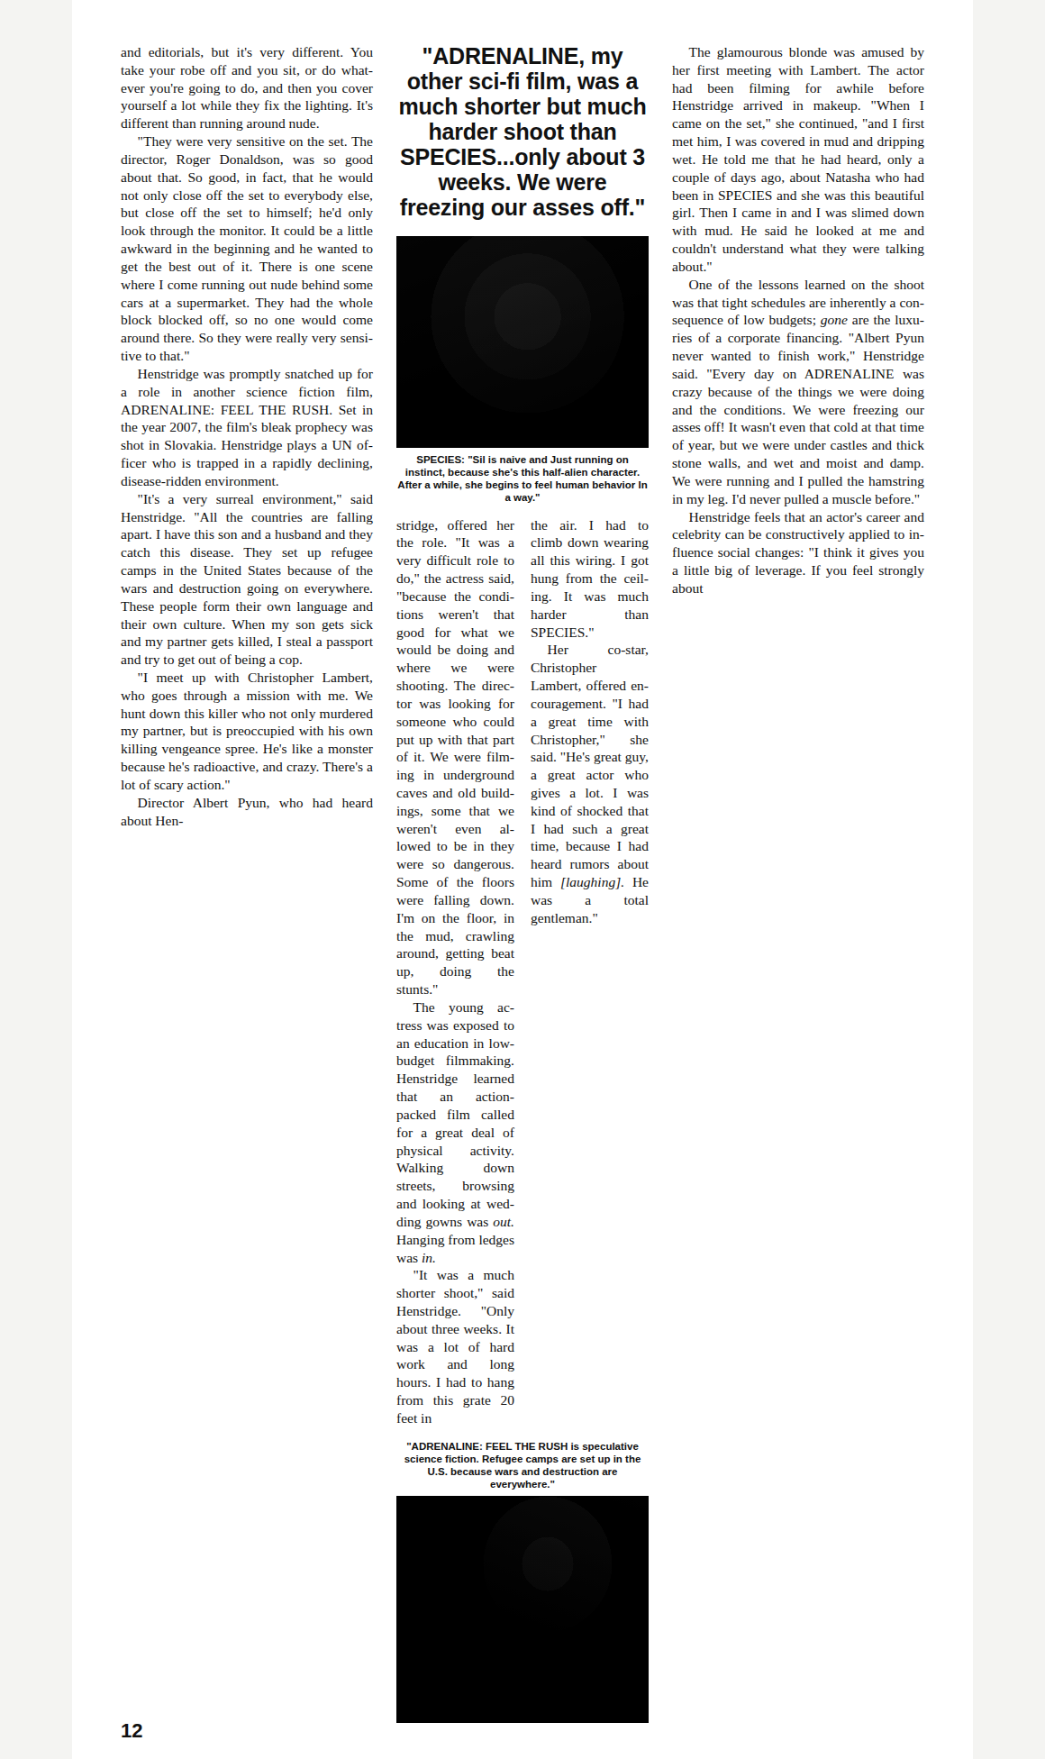and editorials, but it's very different. You take your robe off and you sit, or do whatever you're going to do, and then you cover yourself a lot while they fix the lighting. It's different than running around nude.
"They were very sensitive on the set. The director, Roger Donaldson, was so good about that. So good, in fact, that he would not only close off the set to everybody else, but close off the set to himself; he'd only look through the monitor. It could be a little awkward in the beginning and he wanted to get the best out of it. There is one scene where I come running out nude behind some cars at a supermarket. They had the whole block blocked off, so no one would come around there. So they were really very sensitive to that."
Henstridge was promptly snatched up for a role in another science fiction film, ADRENALINE: FEEL THE RUSH. Set in the year 2007, the film's bleak prophecy was shot in Slovakia. Henstridge plays a UN officer who is trapped in a rapidly declining, disease-ridden environment.
"It's a very surreal environment," said Henstridge. "All the countries are falling apart. I have this son and a husband and they catch this disease. They set up refugee camps in the United States because of the wars and destruction going on everywhere. These people form their own language and their own culture. When my son gets sick and my partner gets killed, I steal a passport and try to get out of being a cop.
"I meet up with Christopher Lambert, who goes through a mission with me. We hunt down this killer who not only murdered my partner, but is preoccupied with his own killing vengeance spree. He's like a monster because he's radioactive, and crazy. There's a lot of scary action."
Director Albert Pyun, who had heard about Hen-
"ADRENALINE, my other sci-fi film, was a much shorter but much harder shoot than SPECIES...only about 3 weeks. We were freezing our asses off."
SPECIES: "Sil is naive and Just running on instinct, because she's this half-alien character. After a while, she begins to feel human behavior In a way."
stridge, offered her the role. "It was a very difficult role to do," the actress said, "because the conditions weren't that good for what we would be doing and where we were shooting. The director was looking for someone who could put up with that part of it. We were filming in underground caves and old buildings, some that we weren't even allowed to be in they were so dangerous. Some of the floors were falling down. I'm on the floor, in the mud, crawling around, getting beat up, doing the stunts."
The young actress was exposed to an education in low-budget filmmaking. Henstridge learned that an action-packed film called for a great deal of physical activity. Walking down streets, browsing and looking at wedding gowns was out. Hanging from ledges was in.
"It was a much shorter shoot," said Henstridge. "Only about three weeks. It was a lot of hard work and long hours. I had to hang from this grate 20 feet in
the air. I had to climb down wearing all this wiring. I got hung from the ceiling. It was much harder than SPECIES."
Her co-star, Christopher Lambert, offered encouragement. "I had a great time with Christopher," she said. "He's great guy, a great actor who gives a lot. I was kind of shocked that I had such a great time, because I had heard rumors about him [laughing]. He was a total gentleman."
"ADRENALINE: FEEL THE RUSH is speculative science fiction. Refugee camps are set up in the U.S. because wars and destruction are everywhere."
The glamourous blonde was amused by her first meeting with Lambert. The actor had been filming for awhile before Henstridge arrived in makeup. "When I came on the set," she continued, "and I first met him, I was covered in mud and dripping wet. He told me that he had heard, only a couple of days ago, about Natasha who had been in SPECIES and she was this beautiful girl. Then I came in and I was slimed down with mud. He said he looked at me and couldn't understand what they were talking about."
One of the lessons learned on the shoot was that tight schedules are inherently a consequence of low budgets; gone are the luxuries of a corporate financing. "Albert Pyun never wanted to finish work," Henstridge said. "Every day on ADRENALINE was crazy because of the things we were doing and the conditions. We were freezing our asses off! It wasn't even that cold at that time of year, but we were under castles and thick stone walls, and wet and moist and damp. We were running and I pulled the hamstring in my leg. I'd never pulled a muscle before."
Henstridge feels that an actor's career and celebrity can be constructively applied to influence social changes: "I think it gives you a little big of leverage. If you feel strongly about
12